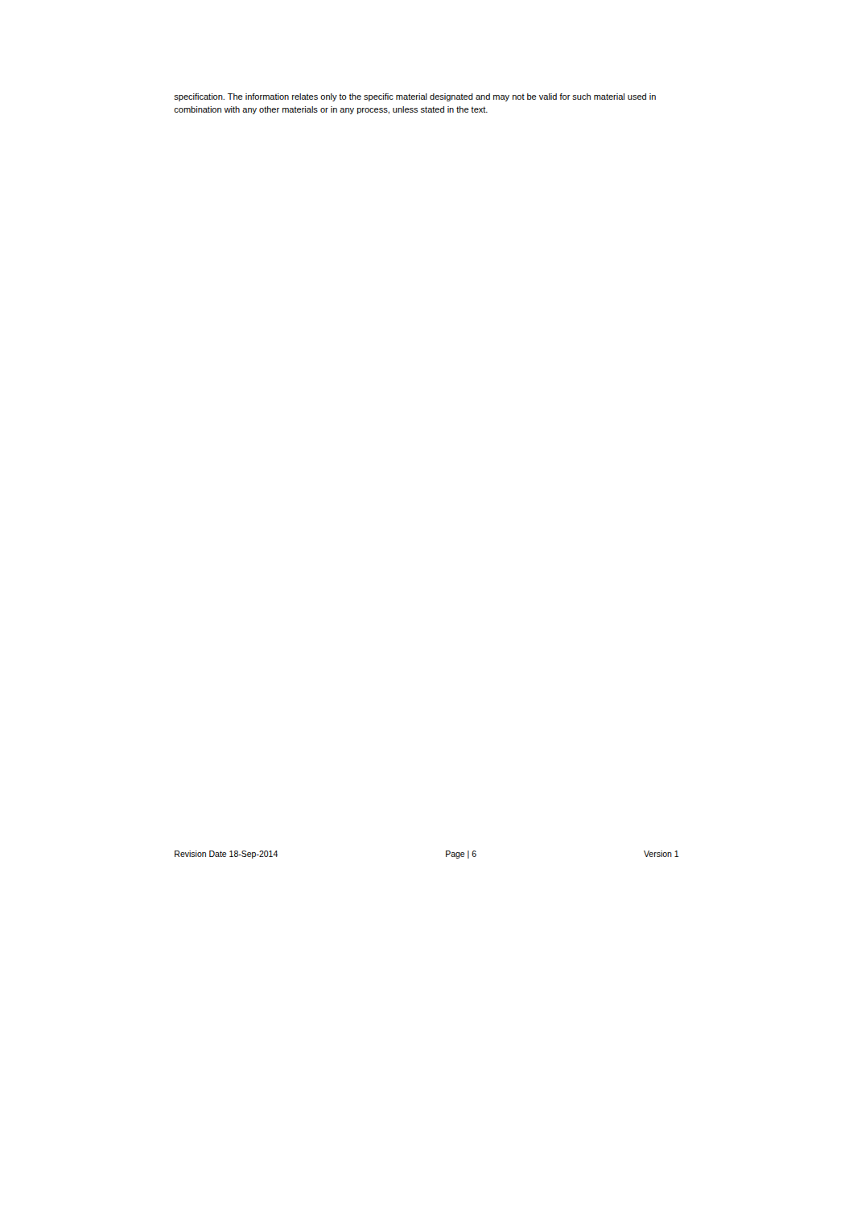specification. The information relates only to the specific material designated and may not be valid for such material used in combination with any other materials or in any process, unless stated in the text.
Revision Date 18-Sep-2014
Page | 6
Version 1